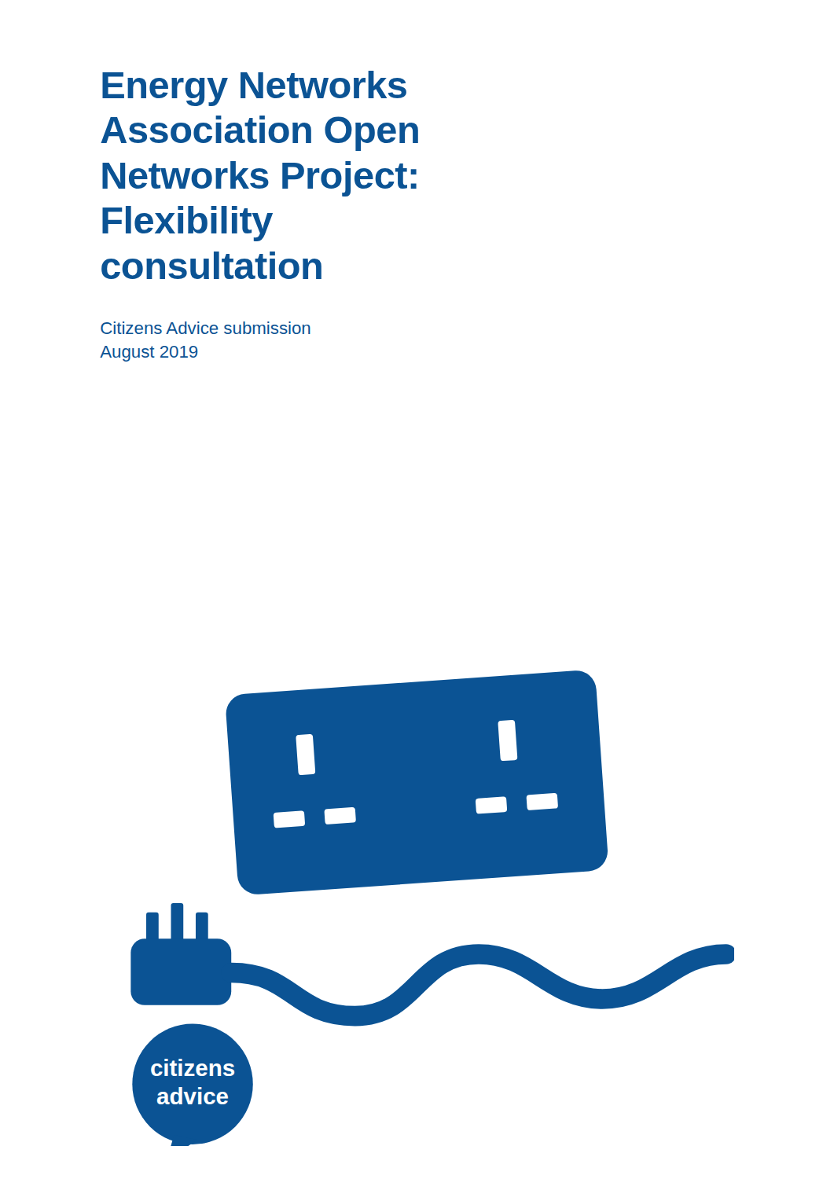Energy Networks Association Open Networks Project: Flexibility consultation
Citizens Advice submission August 2019
Illustration of a double electrical socket with a plug and cable A dark blue double wall socket tilted slightly, with a plug and wavy cable below it, and the Citizens Advice speech-bubble logo at lower left. citizens advice